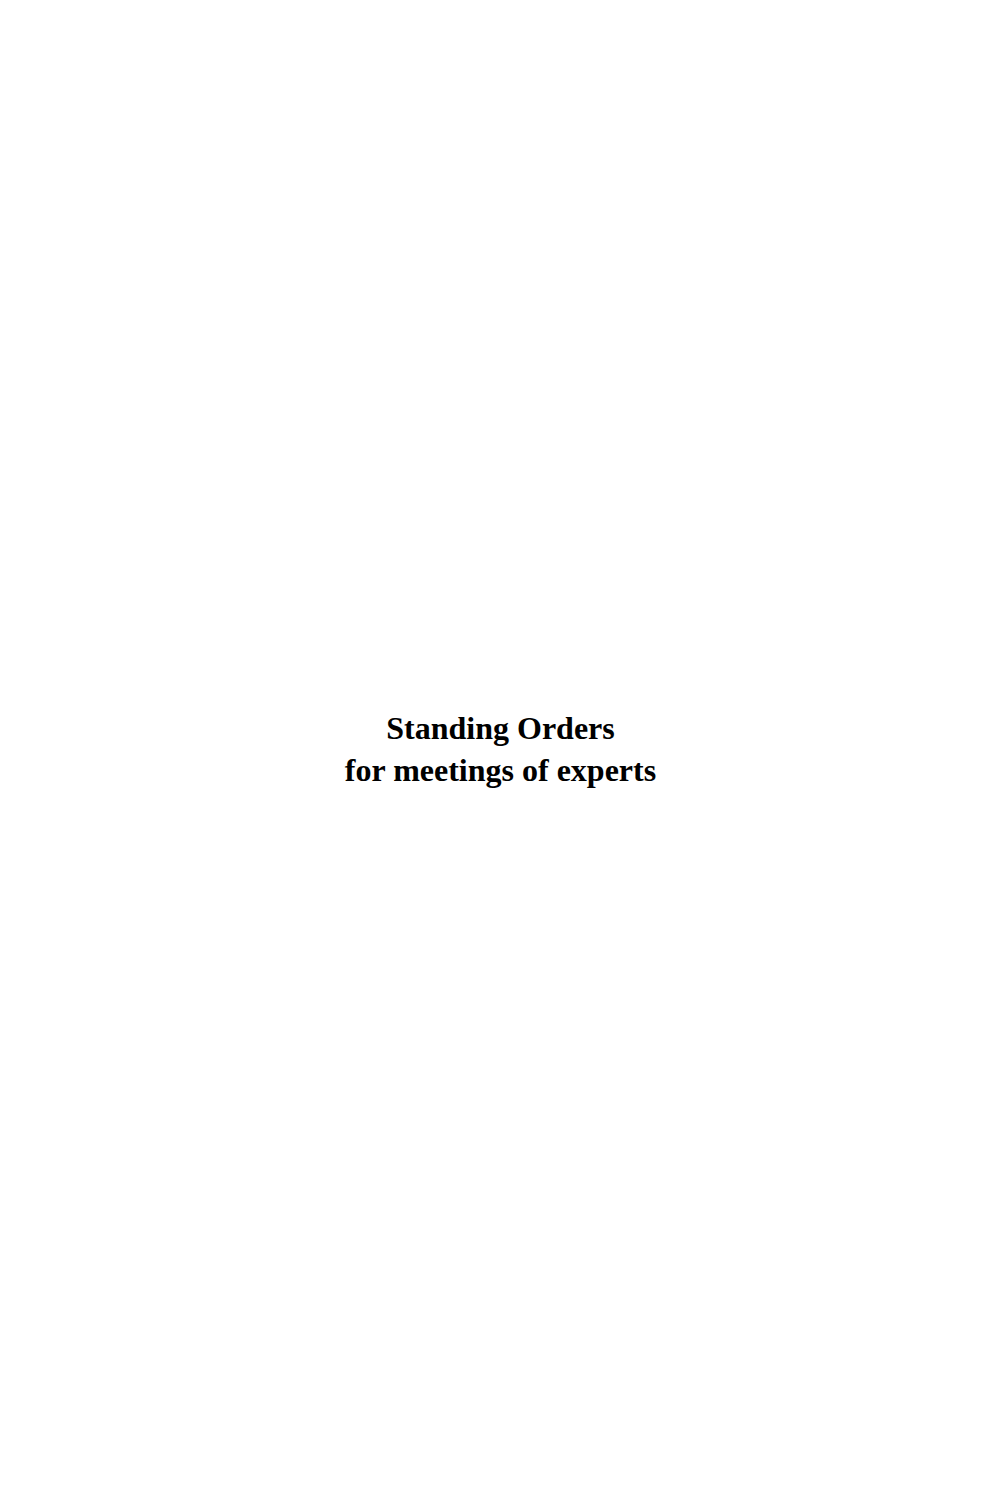Standing Orders
for meetings of experts